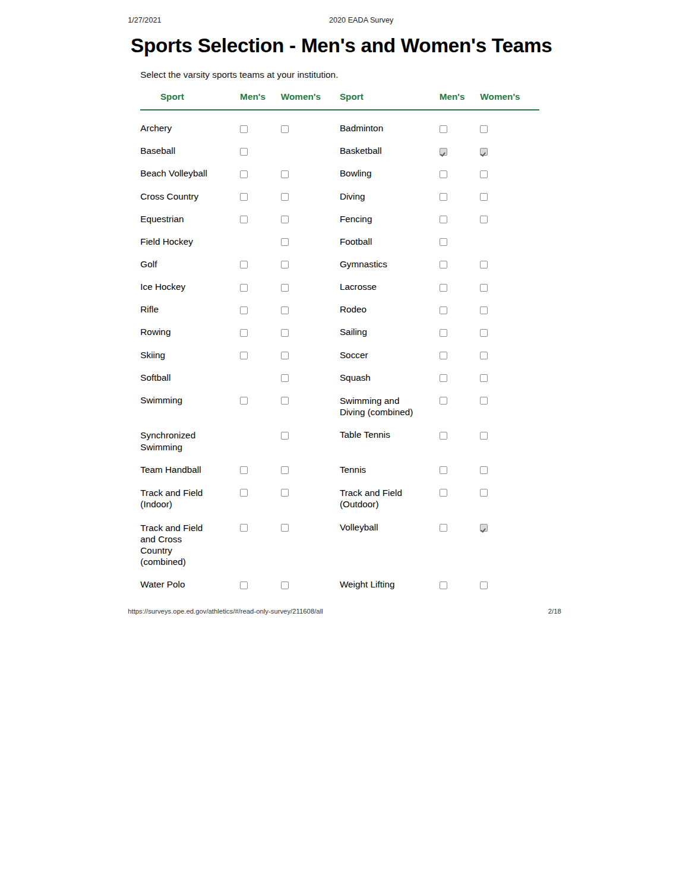1/27/2021
2020 EADA Survey
Sports Selection - Men's and Women's Teams
Select the varsity sports teams at your institution.
| Sport | Men's | Women's | Sport | Men's | Women's |
| --- | --- | --- | --- | --- | --- |
| Archery | | | Badminton | | |
| Baseball | | | Basketball | | |
| Beach Volleyball | | | Bowling | | |
| Cross Country | | | Diving | | |
| Equestrian | | | Fencing | | |
| Field Hockey | | | Football | | |
| Golf | | | Gymnastics | | |
| Ice Hockey | | | Lacrosse | | |
| Rifle | | | Rodeo | | |
| Rowing | | | Sailing | | |
| Skiing | | | Soccer | | |
| Softball | | | Squash | | |
| Swimming | | | Swimming and Diving (combined) | | |
| Synchronized Swimming | | | Table Tennis | | |
| Team Handball | | | Tennis | | |
| Track and Field (Indoor) | | | Track and Field (Outdoor) | | |
| Track and Field and Cross Country (combined) | | | Volleyball | | |
| Water Polo | | | Weight Lifting | | |
https://surveys.ope.ed.gov/athletics/#/read-only-survey/211608/all
2/18